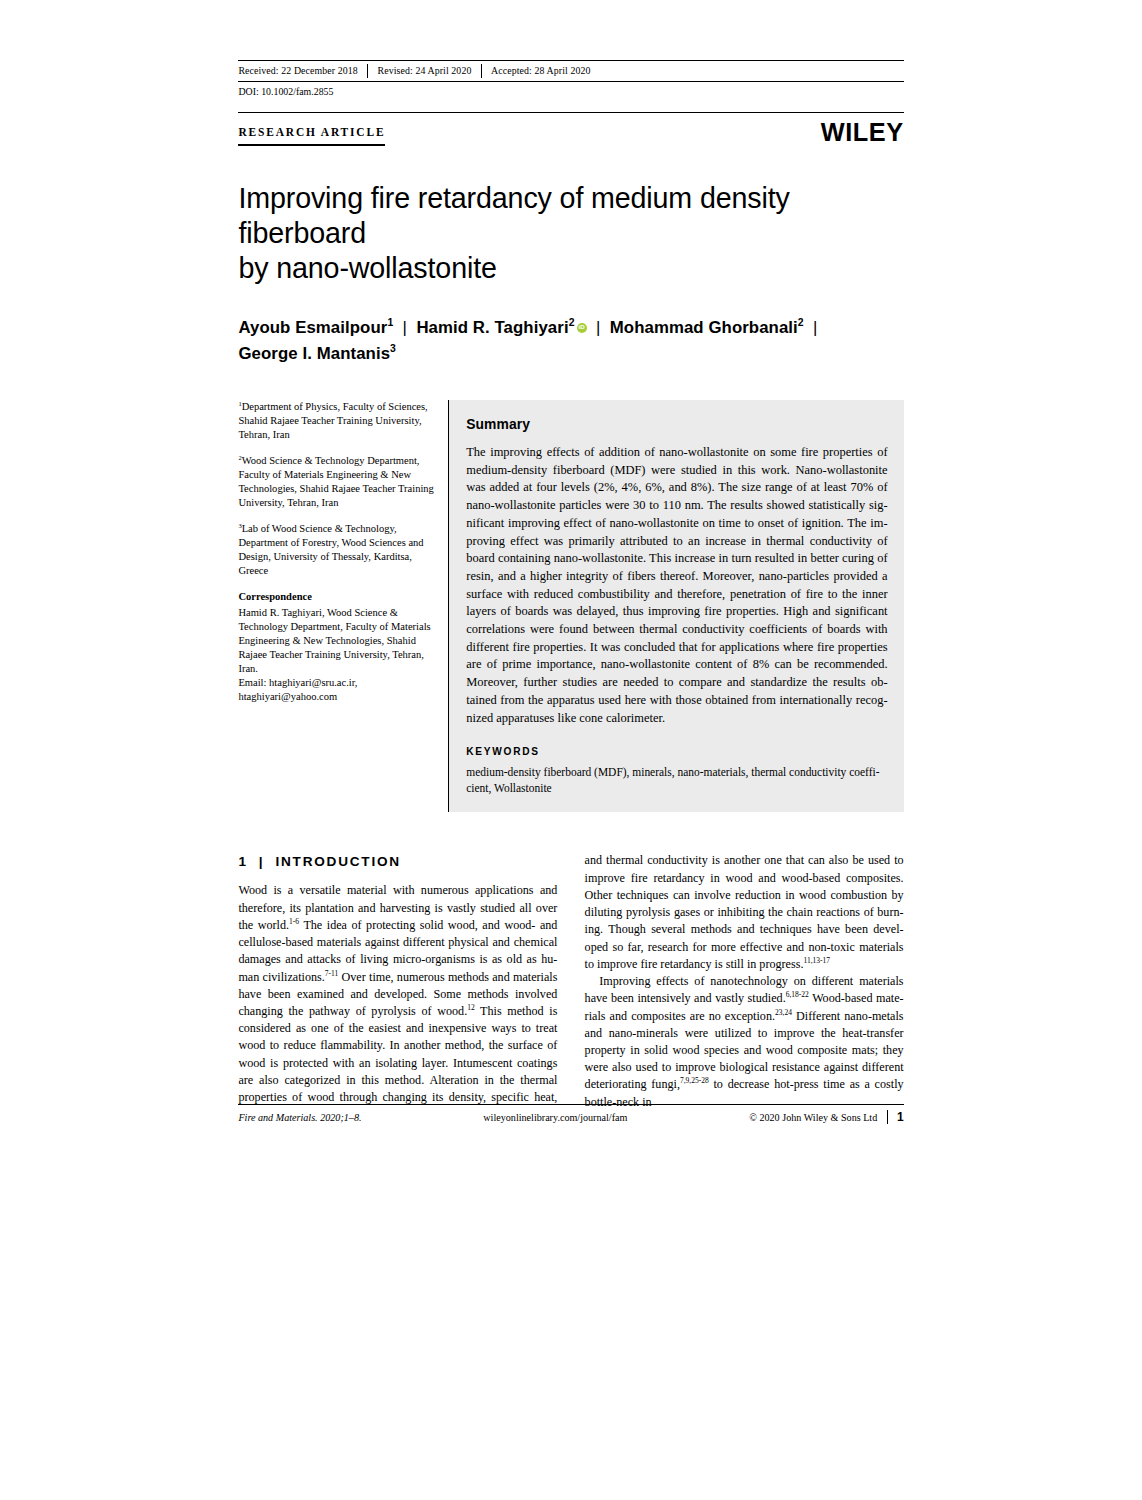Received: 22 December 2018
Revised: 24 April 2020
Accepted: 28 April 2020
DOI: 10.1002/fam.2855
Research Article
WILEY
Improving fire retardancy of medium density fiberboard
by nano-wollastonite
Ayoub Esmailpour1|Hamid R. Taghiyari2 |Mohammad Ghorbanali2|
George I. Mantanis3
1Department of Physics, Faculty of Sciences, Shahid Rajaee Teacher Training University, Tehran, Iran
2Wood Science & Technology Department, Faculty of Materials Engineering & New Technologies, Shahid Rajaee Teacher Training University, Tehran, Iran
3Lab of Wood Science & Technology, Department of Forestry, Wood Sciences and Design, University of Thessaly, Karditsa, Greece
Correspondence
Hamid R. Taghiyari, Wood Science & Technology Department, Faculty of Materials Engineering & New Technologies, Shahid Rajaee Teacher Training University, Tehran, Iran.
Email: htaghiyari@sru.ac.ir, htaghiyari@yahoo.com
Summary
The improving effects of addition of nano-wollastonite on some fire properties of medium-density fiberboard (MDF) were studied in this work. Nano-wollastonite was added at four levels (2%, 4%, 6%, and 8%). The size range of at least 70% of nano-wollastonite particles were 30 to 110 nm. The results showed statistically significant improving effect of nano-wollastonite on time to onset of ignition. The improving effect was primarily attributed to an increase in thermal conductivity of board containing nano-wollastonite. This increase in turn resulted in better curing of resin, and a higher integrity of fibers thereof. Moreover, nano-particles provided a surface with reduced combustibility and therefore, penetration of fire to the inner layers of boards was delayed, thus improving fire properties. High and significant correlations were found between thermal conductivity coefficients of boards with different fire properties. It was concluded that for applications where fire properties are of prime importance, nano-wollastonite content of 8% can be recommended. Moreover, further studies are needed to compare and standardize the results obtained from the apparatus used here with those obtained from internationally recognized apparatuses like cone calorimeter.
Keywords
medium-density fiberboard (MDF), minerals, nano-materials, thermal conductivity coefficient, Wollastonite
1 | INTRODUCTION
Wood is a versatile material with numerous applications and therefore, its plantation and harvesting is vastly studied all over the world.1-6 The idea of protecting solid wood, and wood- and cellulose-based materials against different physical and chemical damages and attacks of living micro-organisms is as old as human civilizations.7-11 Over time, numerous methods and materials have been examined and developed. Some methods involved changing the pathway of pyrolysis of wood.12 This method is considered as one of the easiest and inexpensive ways to treat wood to reduce flammability. In another method, the surface of wood is protected with an isolating layer. Intumescent coatings are also categorized in this method. Alteration in the thermal properties of wood through changing its density, specific heat, and thermal conductivity is another one that can also be used to improve fire retardancy in wood and wood-based composites. Other techniques can involve reduction in wood combustion by diluting pyrolysis gases or inhibiting the chain reactions of burning. Though several methods and techniques have been developed so far, research for more effective and non-toxic materials to improve fire retardancy is still in progress.11,13-17
Improving effects of nanotechnology on different materials have been intensively and vastly studied.6,18-22 Wood-based materials and composites are no exception.23,24 Different nano-metals and nano-minerals were utilized to improve the heat-transfer property in solid wood species and wood composite mats; they were also used to improve biological resistance against different deteriorating fungi,7,9,25-28 to decrease hot-press time as a costly bottle-neck in
Fire and Materials. 2020;1–8.
wileyonlinelibrary.com/journal/fam
© 2020 John Wiley & Sons Ltd1